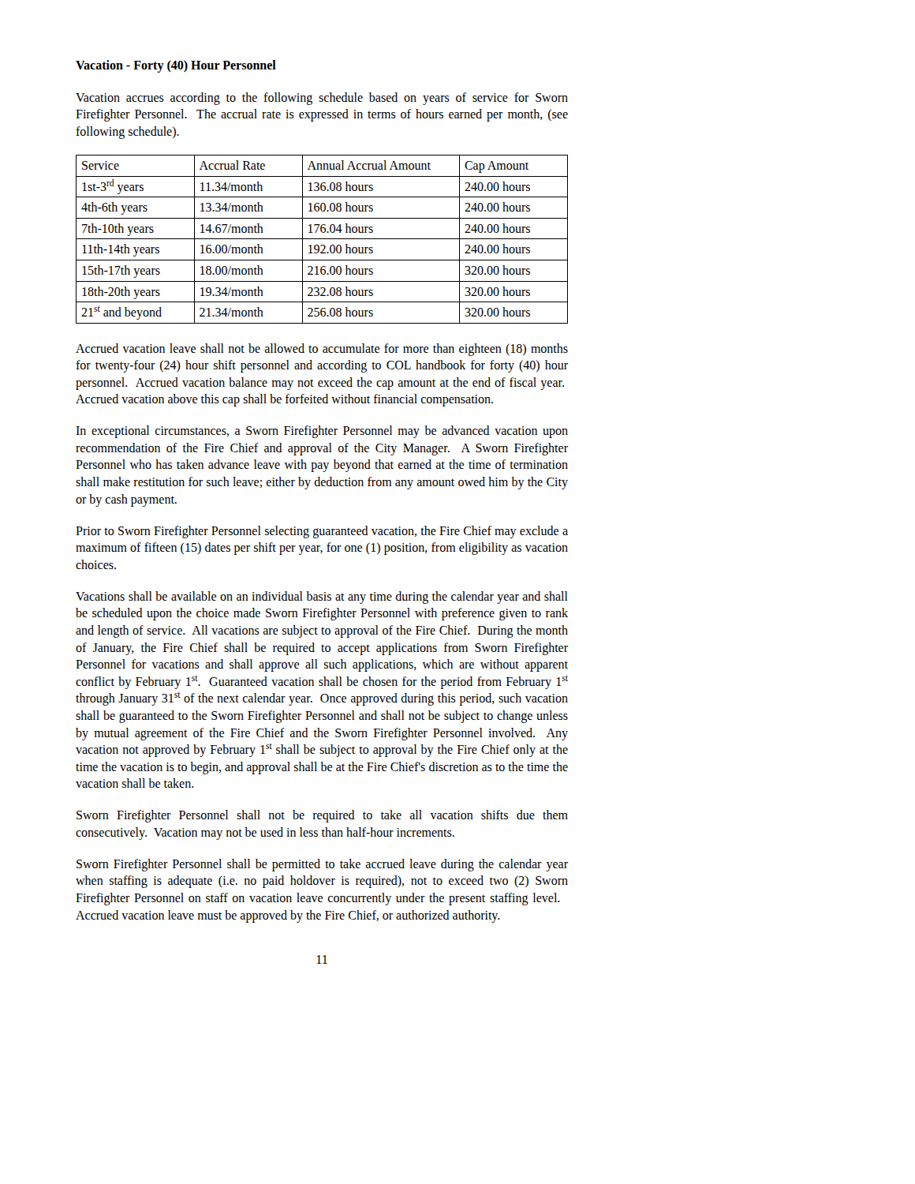Vacation - Forty (40) Hour Personnel
Vacation accrues according to the following schedule based on years of service for Sworn Firefighter Personnel. The accrual rate is expressed in terms of hours earned per month, (see following schedule).
| Service | Accrual Rate | Annual Accrual Amount | Cap Amount |
| 1st-3 rd years | 11.34/month | 136.08 hours | 240.00 hours |
| 4th-6th years | 13.34/month | 160.08 hours | 240.00 hours |
| 7th-10th years | 14.67/month | 176.04 hours | 240.00 hours |
| 11th-14th years | 16.00/month | 192.00 hours | 240.00 hours |
| 15th-17th years | 18.00/month | 216.00 hours | 320.00 hours |
| 18th-20th years | 19.34/month | 232.08 hours | 320.00 hours |
| 21 st and beyond | 21.34/month | 256.08 hours | 320.00 hours |
Accrued vacation leave shall not be allowed to accumulate for more than eighteen (18) months for twenty-four (24) hour shift personnel and according to COL handbook for forty (40) hour personnel. Accrued vacation balance may not exceed the cap amount at the end of fiscal year. Accrued vacation above this cap shall be forfeited without financial compensation.
In exceptional circumstances, a Sworn Firefighter Personnel may be advanced vacation upon recommendation of the Fire Chief and approval of the City Manager. A Sworn Firefighter Personnel who has taken advance leave with pay beyond that earned at the time of termination shall make restitution for such leave; either by deduction from any amount owed him by the City or by cash payment.
Prior to Sworn Firefighter Personnel selecting guaranteed vacation, the Fire Chief may exclude a maximum of fifteen (15) dates per shift per year, for one (1) position, from eligibility as vacation choices.
Vacations shall be available on an individual basis at any time during the calendar year and shall be scheduled upon the choice made Sworn Firefighter Personnel with preference given to rank and length of service. All vacations are subject to approval of the Fire Chief. During the month of January, the Fire Chief shall be required to accept applications from Sworn Firefighter Personnel for vacations and shall approve all such applications, which are without apparent conflict by February 1st. Guaranteed vacation shall be chosen for the period from February 1st through January 31st of the next calendar year. Once approved during this period, such vacation shall be guaranteed to the Sworn Firefighter Personnel and shall not be subject to change unless by mutual agreement of the Fire Chief and the Sworn Firefighter Personnel involved. Any vacation not approved by February 1st shall be subject to approval by the Fire Chief only at the time the vacation is to begin, and approval shall be at the Fire Chief's discretion as to the time the vacation shall be taken.
Sworn Firefighter Personnel shall not be required to take all vacation shifts due them consecutively. Vacation may not be used in less than half-hour increments.
Sworn Firefighter Personnel shall be permitted to take accrued leave during the calendar year when staffing is adequate (i.e. no paid holdover is required), not to exceed two (2) Sworn Firefighter Personnel on staff on vacation leave concurrently under the present staffing level. Accrued vacation leave must be approved by the Fire Chief, or authorized authority.
11